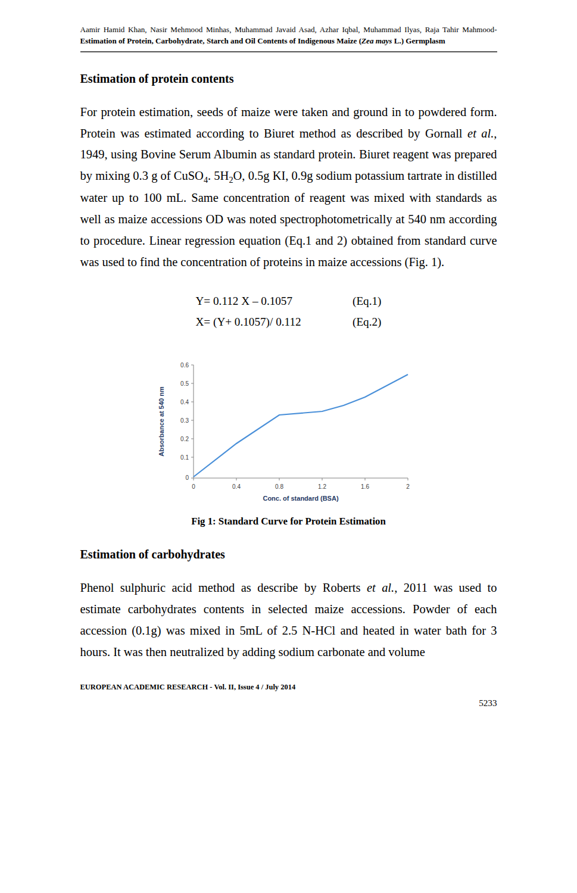Aamir Hamid Khan, Nasir Mehmood Minhas, Muhammad Javaid Asad, Azhar Iqbal, Muhammad Ilyas, Raja Tahir Mahmood- Estimation of Protein, Carbohydrate, Starch and Oil Contents of Indigenous Maize (Zea mays L.) Germplasm
Estimation of protein contents
For protein estimation, seeds of maize were taken and ground in to powdered form. Protein was estimated according to Biuret method as described by Gornall et al., 1949, using Bovine Serum Albumin as standard protein. Biuret reagent was prepared by mixing 0.3 g of CuSO4. 5H2O, 0.5g KI, 0.9g sodium potassium tartrate in distilled water up to 100 mL. Same concentration of reagent was mixed with standards as well as maize accessions OD was noted spectrophotometrically at 540 nm according to procedure. Linear regression equation (Eq.1 and 2) obtained from standard curve was used to find the concentration of proteins in maize accessions (Fig. 1).
| Y= 0.112 X – 0.1057 | (Eq.1) |
| X= (Y+ 0.1057)/ 0.112 | (Eq.2) |
0.6 0.5 0.4 0.3 0.2 0.1 0 0 0.4 0.8 1.2 1.6 2 Absorbance at 540 nm Conc. of standard (BSA)
Fig 1: Standard Curve for Protein Estimation
Estimation of carbohydrates
Phenol sulphuric acid method as describe by Roberts et al., 2011 was used to estimate carbohydrates contents in selected maize accessions. Powder of each accession (0.1g) was mixed in 5mL of 2.5 N-HCl and heated in water bath for 3 hours. It was then neutralized by adding sodium carbonate and volume
EUROPEAN ACADEMIC RESEARCH - Vol. II, Issue 4 / July 2014
5233